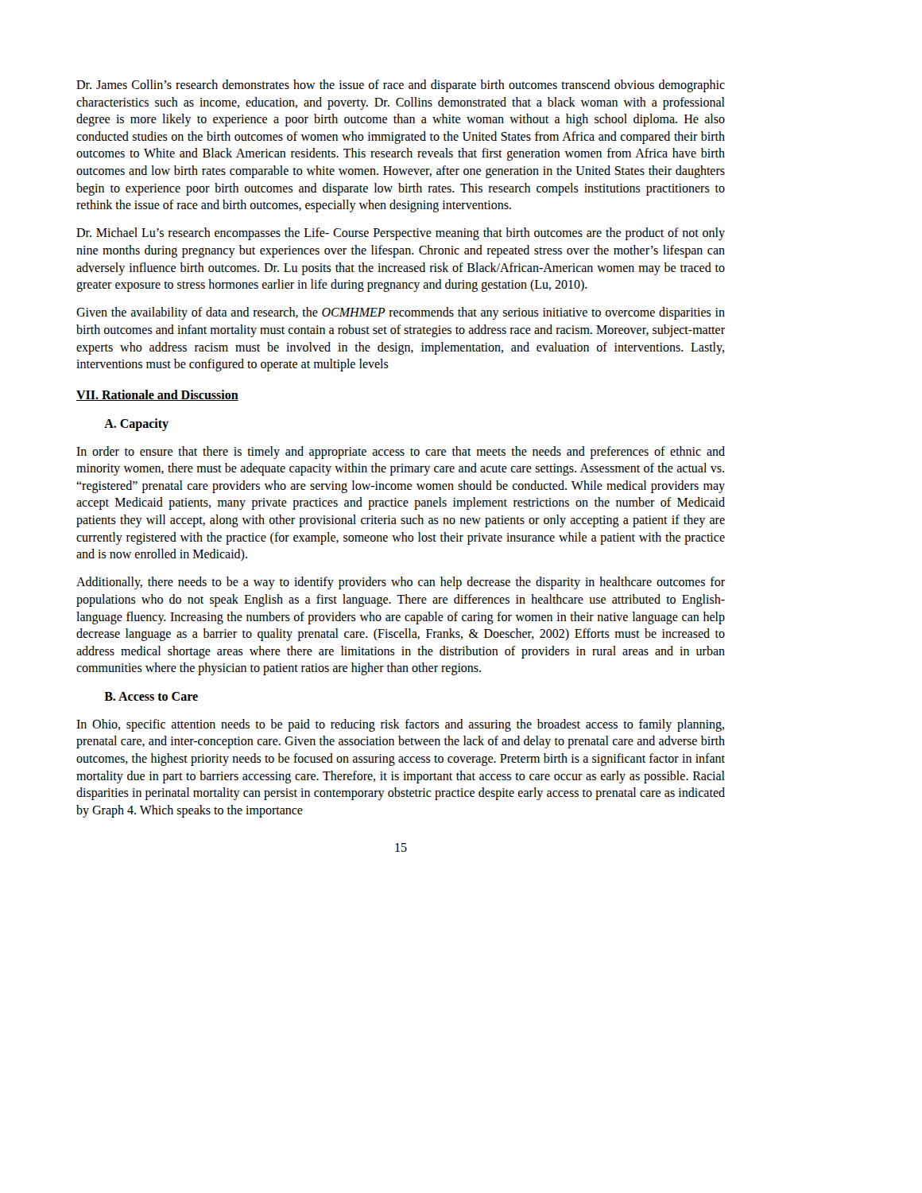Dr. James Collin’s research demonstrates how the issue of race and disparate birth outcomes transcend obvious demographic characteristics such as income, education, and poverty. Dr. Collins demonstrated that a black woman with a professional degree is more likely to experience a poor birth outcome than a white woman without a high school diploma. He also conducted studies on the birth outcomes of women who immigrated to the United States from Africa and compared their birth outcomes to White and Black American residents. This research reveals that first generation women from Africa have birth outcomes and low birth rates comparable to white women. However, after one generation in the United States their daughters begin to experience poor birth outcomes and disparate low birth rates. This research compels institutions practitioners to rethink the issue of race and birth outcomes, especially when designing interventions.
Dr. Michael Lu’s research encompasses the Life- Course Perspective meaning that birth outcomes are the product of not only nine months during pregnancy but experiences over the lifespan. Chronic and repeated stress over the mother’s lifespan can adversely influence birth outcomes. Dr. Lu posits that the increased risk of Black/African-American women may be traced to greater exposure to stress hormones earlier in life during pregnancy and during gestation (Lu, 2010).
Given the availability of data and research, the OCMHMEP recommends that any serious initiative to overcome disparities in birth outcomes and infant mortality must contain a robust set of strategies to address race and racism. Moreover, subject-matter experts who address racism must be involved in the design, implementation, and evaluation of interventions. Lastly, interventions must be configured to operate at multiple levels
VII. Rationale and Discussion
A. Capacity
In order to ensure that there is timely and appropriate access to care that meets the needs and preferences of ethnic and minority women, there must be adequate capacity within the primary care and acute care settings. Assessment of the actual vs. “registered” prenatal care providers who are serving low-income women should be conducted. While medical providers may accept Medicaid patients, many private practices and practice panels implement restrictions on the number of Medicaid patients they will accept, along with other provisional criteria such as no new patients or only accepting a patient if they are currently registered with the practice (for example, someone who lost their private insurance while a patient with the practice and is now enrolled in Medicaid).
Additionally, there needs to be a way to identify providers who can help decrease the disparity in healthcare outcomes for populations who do not speak English as a first language. There are differences in healthcare use attributed to English-language fluency. Increasing the numbers of providers who are capable of caring for women in their native language can help decrease language as a barrier to quality prenatal care. (Fiscella, Franks, & Doescher, 2002) Efforts must be increased to address medical shortage areas where there are limitations in the distribution of providers in rural areas and in urban communities where the physician to patient ratios are higher than other regions.
B. Access to Care
In Ohio, specific attention needs to be paid to reducing risk factors and assuring the broadest access to family planning, prenatal care, and inter-conception care. Given the association between the lack of and delay to prenatal care and adverse birth outcomes, the highest priority needs to be focused on assuring access to coverage. Preterm birth is a significant factor in infant mortality due in part to barriers accessing care. Therefore, it is important that access to care occur as early as possible. Racial disparities in perinatal mortality can persist in contemporary obstetric practice despite early access to prenatal care as indicated by Graph 4. Which speaks to the importance
15